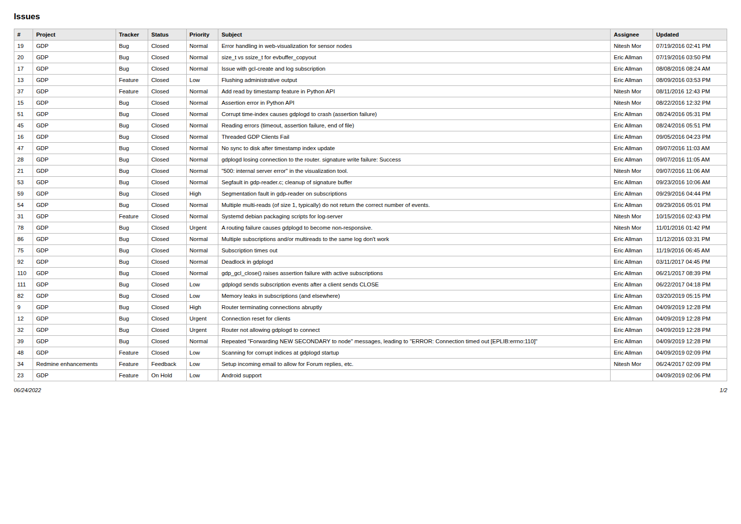Issues
| # | Project | Tracker | Status | Priority | Subject | Assignee | Updated |
| --- | --- | --- | --- | --- | --- | --- | --- |
| 19 | GDP | Bug | Closed | Normal | Error handling in web-visualization for sensor nodes | Nitesh Mor | 07/19/2016 02:41 PM |
| 20 | GDP | Bug | Closed | Normal | size_t vs ssize_t for evbuffer_copyout | Eric Allman | 07/19/2016 03:50 PM |
| 17 | GDP | Bug | Closed | Normal | Issue with gcl-create and log subscription | Eric Allman | 08/08/2016 08:24 AM |
| 13 | GDP | Feature | Closed | Low | Flushing administrative output | Eric Allman | 08/09/2016 03:53 PM |
| 37 | GDP | Feature | Closed | Normal | Add read by timestamp feature in Python API | Nitesh Mor | 08/11/2016 12:43 PM |
| 15 | GDP | Bug | Closed | Normal | Assertion error in Python API | Nitesh Mor | 08/22/2016 12:32 PM |
| 51 | GDP | Bug | Closed | Normal | Corrupt time-index causes gdplogd to crash (assertion failure) | Eric Allman | 08/24/2016 05:31 PM |
| 45 | GDP | Bug | Closed | Normal | Reading errors (timeout, assertion failure, end of file) | Eric Allman | 08/24/2016 05:51 PM |
| 16 | GDP | Bug | Closed | Normal | Threaded GDP Clients Fail | Eric Allman | 09/05/2016 04:23 PM |
| 47 | GDP | Bug | Closed | Normal | No sync to disk after timestamp index update | Eric Allman | 09/07/2016 11:03 AM |
| 28 | GDP | Bug | Closed | Normal | gdplogd losing connection to the router. signature write failure: Success | Eric Allman | 09/07/2016 11:05 AM |
| 21 | GDP | Bug | Closed | Normal | "500: internal server error" in the visualization tool. | Nitesh Mor | 09/07/2016 11:06 AM |
| 53 | GDP | Bug | Closed | Normal | Segfault in gdp-reader.c; cleanup of signature buffer | Eric Allman | 09/23/2016 10:06 AM |
| 59 | GDP | Bug | Closed | High | Segmentation fault in gdp-reader on subscriptions | Eric Allman | 09/29/2016 04:44 PM |
| 54 | GDP | Bug | Closed | Normal | Multiple multi-reads (of size 1, typically) do not return the correct number of events. | Eric Allman | 09/29/2016 05:01 PM |
| 31 | GDP | Feature | Closed | Normal | Systemd debian packaging scripts for log-server | Nitesh Mor | 10/15/2016 02:43 PM |
| 78 | GDP | Bug | Closed | Urgent | A routing failure causes gdplogd to become non-responsive. | Nitesh Mor | 11/01/2016 01:42 PM |
| 86 | GDP | Bug | Closed | Normal | Multiple subscriptions and/or multireads to the same log don't work | Eric Allman | 11/12/2016 03:31 PM |
| 75 | GDP | Bug | Closed | Normal | Subscription times out | Eric Allman | 11/19/2016 06:45 AM |
| 92 | GDP | Bug | Closed | Normal | Deadlock in gdplogd | Eric Allman | 03/11/2017 04:45 PM |
| 110 | GDP | Bug | Closed | Normal | gdp_gcl_close() raises assertion failure with active subscriptions | Eric Allman | 06/21/2017 08:39 PM |
| 111 | GDP | Bug | Closed | Low | gdplogd sends subscription events after a client sends CLOSE | Eric Allman | 06/22/2017 04:18 PM |
| 82 | GDP | Bug | Closed | Low | Memory leaks in subscriptions (and elsewhere) | Eric Allman | 03/20/2019 05:15 PM |
| 9 | GDP | Bug | Closed | High | Router terminating connections abruptly | Eric Allman | 04/09/2019 12:28 PM |
| 12 | GDP | Bug | Closed | Urgent | Connection reset for clients | Eric Allman | 04/09/2019 12:28 PM |
| 32 | GDP | Bug | Closed | Urgent | Router not allowing gdplogd to connect | Eric Allman | 04/09/2019 12:28 PM |
| 39 | GDP | Bug | Closed | Normal | Repeated "Forwarding NEW SECONDARY to node" messages, leading to "ERROR: Connection timed out [EPLIB:errno:110]" | Eric Allman | 04/09/2019 12:28 PM |
| 48 | GDP | Feature | Closed | Low | Scanning for corrupt indices at gdplogd startup | Eric Allman | 04/09/2019 02:09 PM |
| 34 | Redmine enhancements | Feature | Feedback | Low | Setup incoming email to allow for Forum replies, etc. | Nitesh Mor | 06/24/2017 02:09 PM |
| 23 | GDP | Feature | On Hold | Low | Android support | | 04/09/2019 02:06 PM |
06/24/2022 1/2